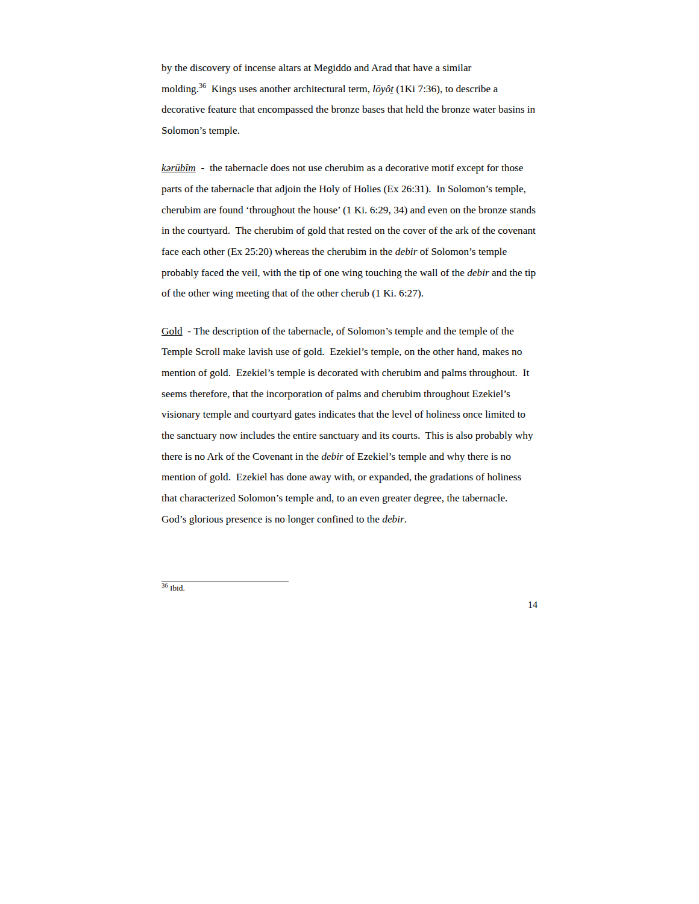by the discovery of incense altars at Megiddo and Arad that have a similar molding.36 Kings uses another architectural term, lōyôṯ (1Ki 7:36), to describe a decorative feature that encompassed the bronze bases that held the bronze water basins in Solomon’s temple.
kərūbîm - the tabernacle does not use cherubim as a decorative motif except for those parts of the tabernacle that adjoin the Holy of Holies (Ex 26:31). In Solomon’s temple, cherubim are found ‘throughout the house’ (1 Ki. 6:29, 34) and even on the bronze stands in the courtyard. The cherubim of gold that rested on the cover of the ark of the covenant face each other (Ex 25:20) whereas the cherubim in the debir of Solomon’s temple probably faced the veil, with the tip of one wing touching the wall of the debir and the tip of the other wing meeting that of the other cherub (1 Ki. 6:27).
Gold - The description of the tabernacle, of Solomon’s temple and the temple of the Temple Scroll make lavish use of gold. Ezekiel’s temple, on the other hand, makes no mention of gold. Ezekiel’s temple is decorated with cherubim and palms throughout. It seems therefore, that the incorporation of palms and cherubim throughout Ezekiel’s visionary temple and courtyard gates indicates that the level of holiness once limited to the sanctuary now includes the entire sanctuary and its courts. This is also probably why there is no Ark of the Covenant in the debir of Ezekiel’s temple and why there is no mention of gold. Ezekiel has done away with, or expanded, the gradations of holiness that characterized Solomon’s temple and, to an even greater degree, the tabernacle. God’s glorious presence is no longer confined to the debir.
36 Ibid.
14